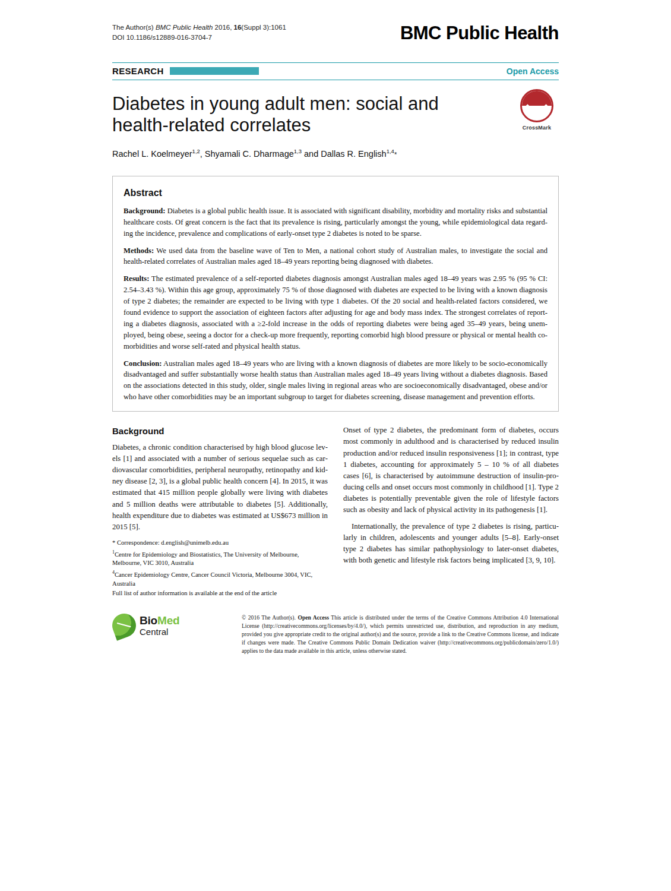The Author(s) BMC Public Health 2016, 16(Suppl 3):1061
DOI 10.1186/s12889-016-3704-7
BMC Public Health
RESEARCH
Open Access
CrossMark
Diabetes in young adult men: social and
health-related correlates
Rachel L. Koelmeyer1,2, Shyamali C. Dharmage1,3 and Dallas R. English1,4*
Abstract
Background: Diabetes is a global public health issue. It is associated with significant disability, morbidity and mortality risks and substantial healthcare costs. Of great concern is the fact that its prevalence is rising, particularly amongst the young, while epidemiological data regarding the incidence, prevalence and complications of early-onset type 2 diabetes is noted to be sparse.
Methods: We used data from the baseline wave of Ten to Men, a national cohort study of Australian males, to investigate the social and health-related correlates of Australian males aged 18–49 years reporting being diagnosed with diabetes.
Results: The estimated prevalence of a self-reported diabetes diagnosis amongst Australian males aged 18–49 years was 2.95 % (95 % CI: 2.54–3.43 %). Within this age group, approximately 75 % of those diagnosed with diabetes are expected to be living with a known diagnosis of type 2 diabetes; the remainder are expected to be living with type 1 diabetes. Of the 20 social and health-related factors considered, we found evidence to support the association of eighteen factors after adjusting for age and body mass index. The strongest correlates of reporting a diabetes diagnosis, associated with a ≥2-fold increase in the odds of reporting diabetes were being aged 35–49 years, being unemployed, being obese, seeing a doctor for a check-up more frequently, reporting comorbid high blood pressure or physical or mental health comorbidities and worse self-rated and physical health status.
Conclusion: Australian males aged 18–49 years who are living with a known diagnosis of diabetes are more likely to be socio-economically disadvantaged and suffer substantially worse health status than Australian males aged 18–49 years living without a diabetes diagnosis. Based on the associations detected in this study, older, single males living in regional areas who are socioeconomically disadvantaged, obese and/or who have other comorbidities may be an important subgroup to target for diabetes screening, disease management and prevention efforts.
Background
Diabetes, a chronic condition characterised by high blood glucose levels [1] and associated with a number of serious sequelae such as cardiovascular comorbidities, peripheral neuropathy, retinopathy and kidney disease [2, 3], is a global public health concern [4]. In 2015, it was estimated that 415 million people globally were living with diabetes and 5 million deaths were attributable to diabetes [5]. Additionally, health expenditure due to diabetes was estimated at US$673 million in 2015 [5].
* Correspondence: d.english@unimelb.edu.au
1Centre for Epidemiology and Biostatistics, The University of Melbourne, Melbourne, VIC 3010, Australia
4Cancer Epidemiology Centre, Cancer Council Victoria, Melbourne 3004, VIC, Australia
Full list of author information is available at the end of the article
Onset of type 2 diabetes, the predominant form of diabetes, occurs most commonly in adulthood and is characterised by reduced insulin production and/or reduced insulin responsiveness [1]; in contrast, type 1 diabetes, accounting for approximately 5 – 10 % of all diabetes cases [6], is characterised by autoimmune destruction of insulin-producing cells and onset occurs most commonly in childhood [1]. Type 2 diabetes is potentially preventable given the role of lifestyle factors such as obesity and lack of physical activity in its pathogenesis [1].
Internationally, the prevalence of type 2 diabetes is rising, particularly in children, adolescents and younger adults [5–8]. Early-onset type 2 diabetes has similar pathophysiology to later-onset diabetes, with both genetic and lifestyle risk factors being implicated [3, 9, 10].
BioMed
Central
© 2016 The Author(s). Open Access This article is distributed under the terms of the Creative Commons Attribution 4.0 International License (http://creativecommons.org/licenses/by/4.0/), which permits unrestricted use, distribution, and reproduction in any medium, provided you give appropriate credit to the original author(s) and the source, provide a link to the Creative Commons license, and indicate if changes were made. The Creative Commons Public Domain Dedication waiver (http://creativecommons.org/publicdomain/zero/1.0/) applies to the data made available in this article, unless otherwise stated.